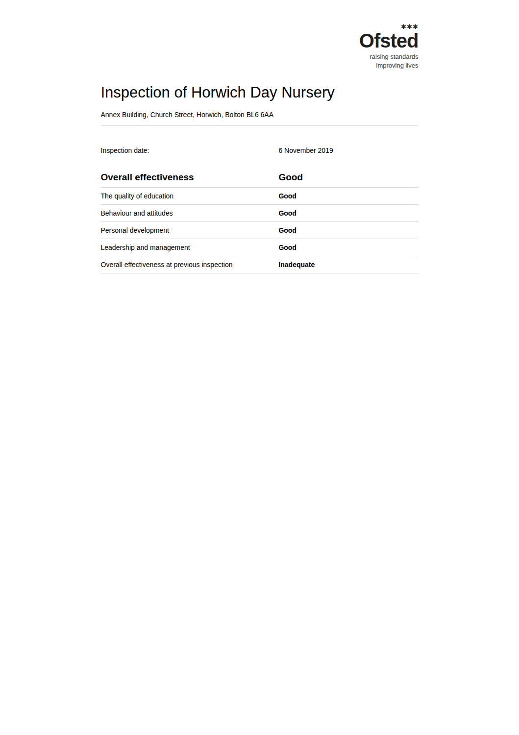✱✱✱
Ofsted
raising standards
improving lives
Inspection of Horwich Day Nursery
Annex Building, Church Street, Horwich, Bolton BL6 6AA
| Inspection date: | 6 November 2019 |
| Overall effectiveness | Good |
| The quality of education | Good |
| Behaviour and attitudes | Good |
| Personal development | Good |
| Leadership and management | Good |
| Overall effectiveness at previous inspection | Inadequate |